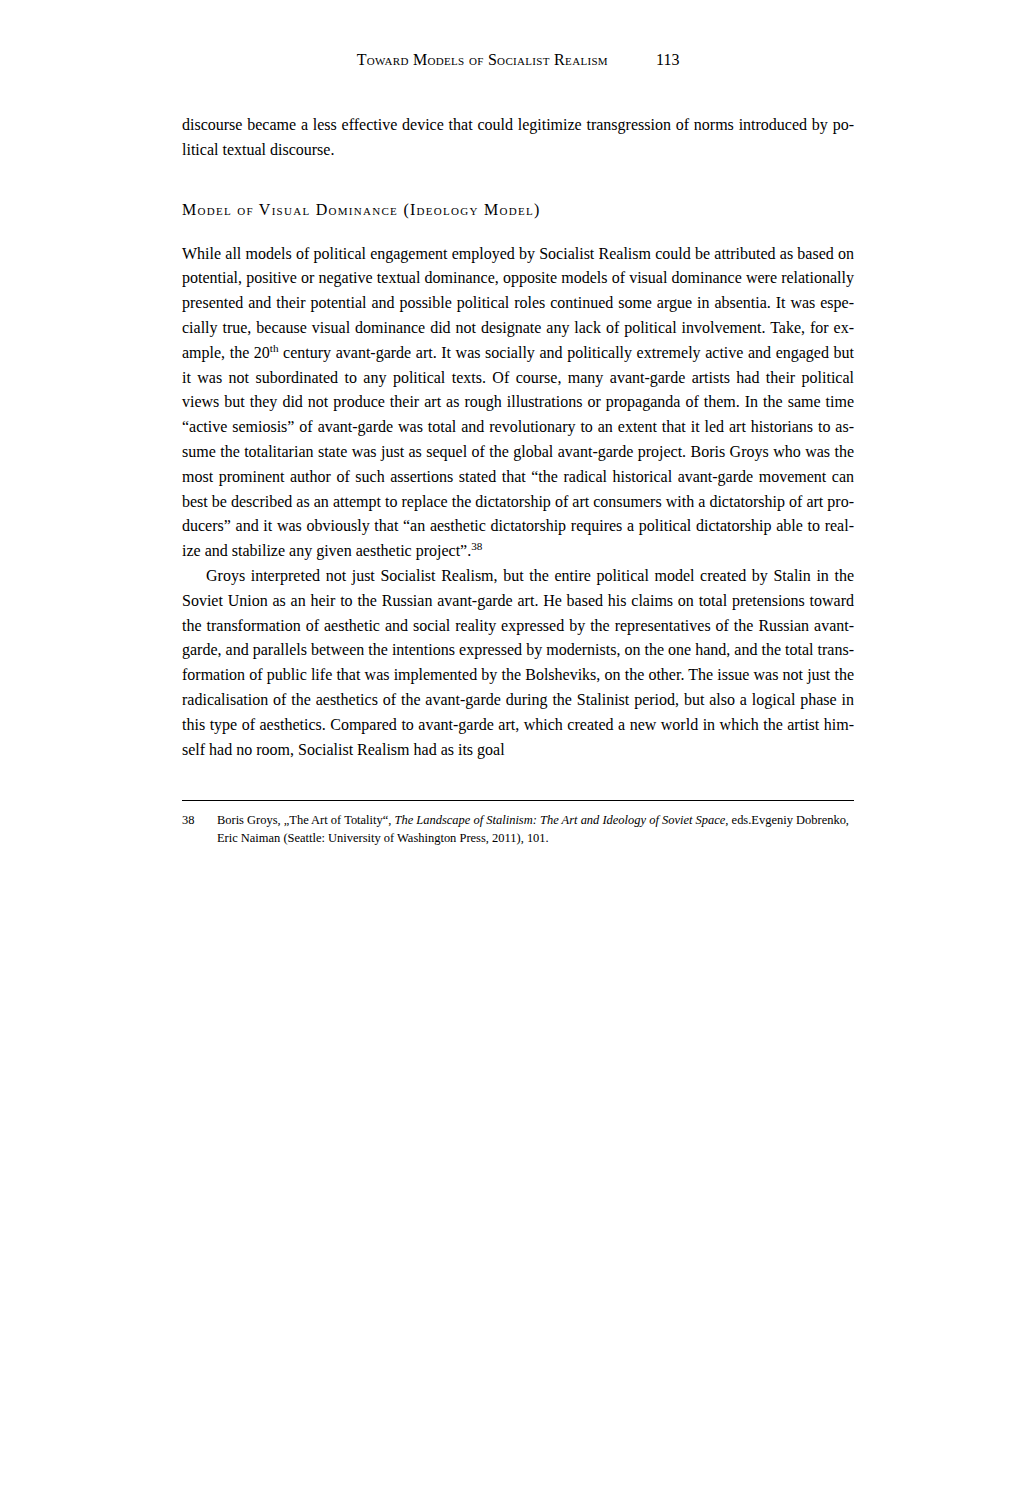Toward Models of Socialist Realism 113
discourse became a less effective device that could legitimize transgression of norms introduced by political textual discourse.
Model of Visual Dominance (Ideology Model)
While all models of political engagement employed by Socialist Realism could be attributed as based on potential, positive or negative textual dominance, opposite models of visual dominance were relationally presented and their potential and possible political roles continued some argue in absentia. It was especially true, because visual dominance did not designate any lack of political involvement. Take, for example, the 20th century avant-garde art. It was socially and politically extremely active and engaged but it was not subordinated to any political texts. Of course, many avant-garde artists had their political views but they did not produce their art as rough illustrations or propaganda of them. In the same time “active semiosis” of avant-garde was total and revolutionary to an extent that it led art historians to assume the totalitarian state was just as sequel of the global avant-garde project. Boris Groys who was the most prominent author of such assertions stated that “the radical historical avant-garde movement can best be described as an attempt to replace the dictatorship of art consumers with a dictatorship of art producers” and it was obviously that “an aesthetic dictatorship requires a political dictatorship able to realize and stabilize any given aesthetic project”.38
Groys interpreted not just Socialist Realism, but the entire political model created by Stalin in the Soviet Union as an heir to the Russian avant-garde art. He based his claims on total pretensions toward the transformation of aesthetic and social reality expressed by the representatives of the Russian avant-garde, and parallels between the intentions expressed by modernists, on the one hand, and the total transformation of public life that was implemented by the Bolsheviks, on the other. The issue was not just the radicalisation of the aesthetics of the avant-garde during the Stalinist period, but also a logical phase in this type of aesthetics. Compared to avant-garde art, which created a new world in which the artist himself had no room, Socialist Realism had as its goal
38 Boris Groys, „The Art of Totality“, The Landscape of Stalinism: The Art and Ideology of Soviet Space, eds.Evgeniy Dobrenko, Eric Naiman (Seattle: University of Washington Press, 2011), 101.